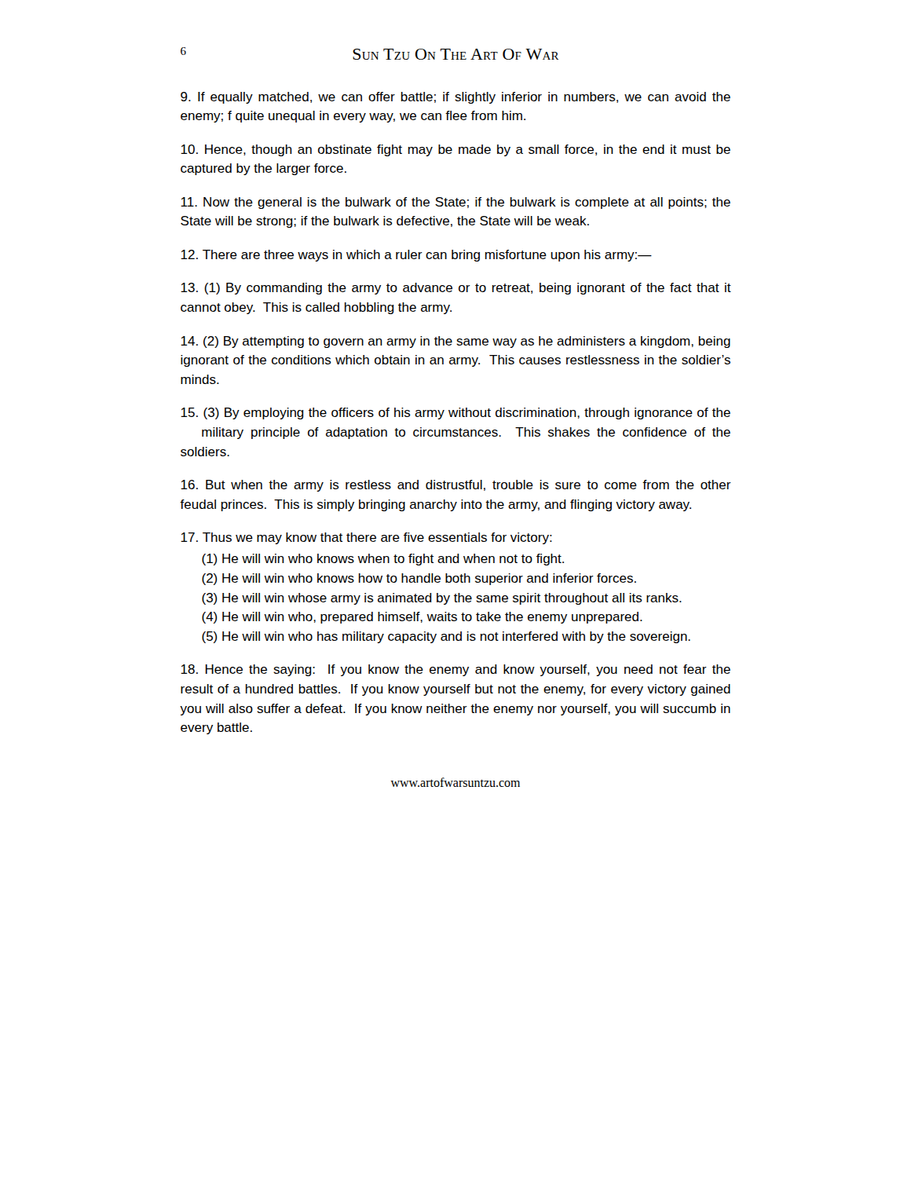6
Sun Tzu On The Art Of War
9. If equally matched, we can offer battle; if slightly inferior in numbers, we can avoid the enemy; f quite unequal in every way, we can flee from him.
10. Hence, though an obstinate fight may be made by a small force, in the end it must be captured by the larger force.
11. Now the general is the bulwark of the State; if the bulwark is complete at all points; the State will be strong; if the bulwark is defective, the State will be weak.
12. There are three ways in which a ruler can bring misfortune upon his army:—
13. (1) By commanding the army to advance or to retreat, being ignorant of the fact that it cannot obey. This is called hobbling the army.
14. (2) By attempting to govern an army in the same way as he administers a kingdom, being ignorant of the conditions which obtain in an army. This causes restlessness in the soldier’s minds.
15. (3) By employing the officers of his army without discrimination, through ignorance of the military principle of adaptation to circumstances. This shakes the confidence of the soldiers.
16. But when the army is restless and distrustful, trouble is sure to come from the other feudal princes. This is simply bringing anarchy into the army, and flinging victory away.
17. Thus we may know that there are five essentials for victory:
(1) He will win who knows when to fight and when not to fight.
(2) He will win who knows how to handle both superior and inferior forces.
(3) He will win whose army is animated by the same spirit throughout all its ranks.
(4) He will win who, prepared himself, waits to take the enemy unprepared.
(5) He will win who has military capacity and is not interfered with by the sovereign.
18. Hence the saying: If you know the enemy and know yourself, you need not fear the result of a hundred battles. If you know yourself but not the enemy, for every victory gained you will also suffer a defeat. If you know neither the enemy nor yourself, you will succumb in every battle.
www.artofwarsuntzu.com